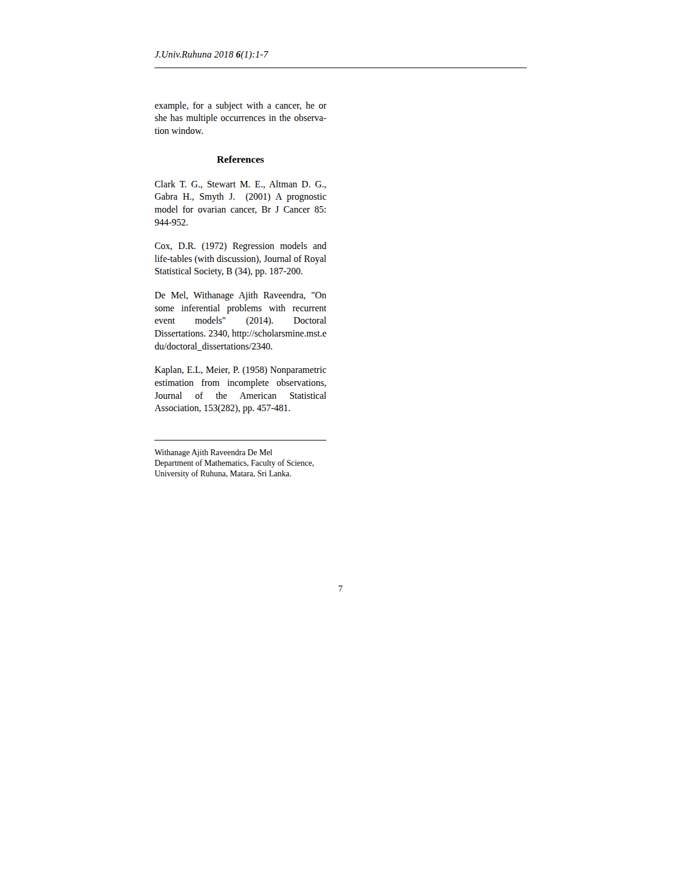J.Univ.Ruhuna 2018 6(1):1-7
example, for a subject with a cancer, he or she has multiple occurrences in the observation window.
References
Clark T. G., Stewart M. E., Altman D. G., Gabra H., Smyth J. (2001) A prognostic model for ovarian cancer, Br J Cancer 85: 944-952.
Cox, D.R. (1972) Regression models and life-tables (with discussion), Journal of Royal Statistical Society, B (34), pp. 187-200.
De Mel, Withanage Ajith Raveendra, "On some inferential problems with recurrent event models" (2014). Doctoral Dissertations. 2340, http://scholarsmine.mst.edu/doctoral_dissertations/2340.
Kaplan, E.L, Meier, P. (1958) Nonparametric estimation from incomplete observations, Journal of the American Statistical Association, 153(282), pp. 457-481.
Withanage Ajith Raveendra De Mel
Department of Mathematics, Faculty of Science,
University of Ruhuna, Matara, Sri Lanka.
7